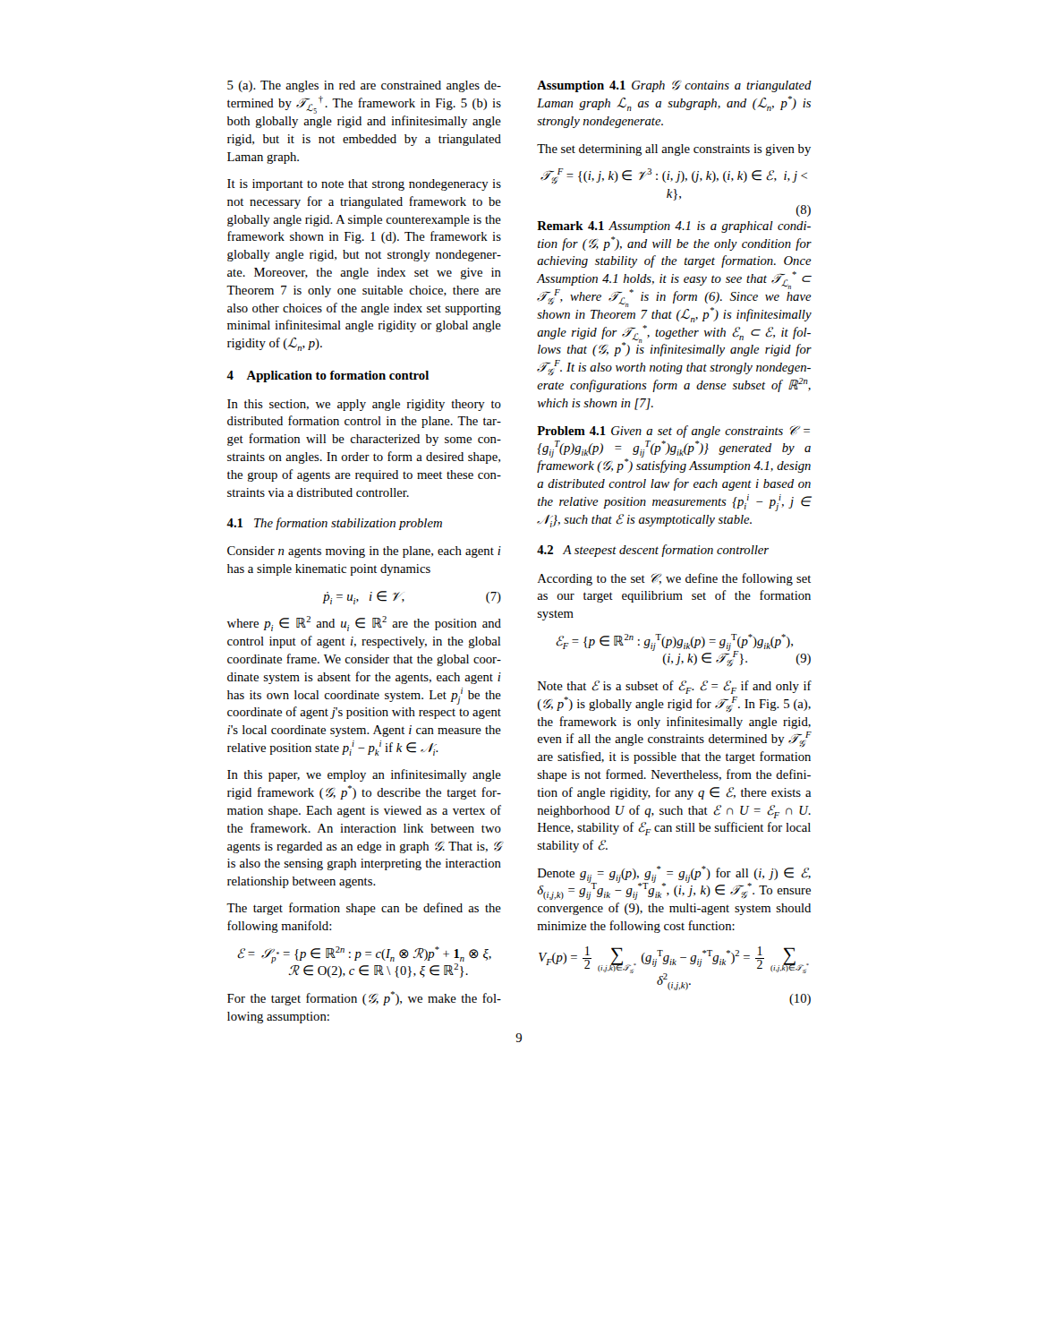5 (a). The angles in red are constrained angles determined by 𝒯ℒ5†. The framework in Fig. 5 (b) is both globally angle rigid and infinitesimally angle rigid, but it is not embedded by a triangulated Laman graph.
It is important to note that strong nondegeneracy is not necessary for a triangulated framework to be globally angle rigid. A simple counterexample is the framework shown in Fig. 1 (d). The framework is globally angle rigid, but not strongly nondegenerate. Moreover, the angle index set we give in Theorem 7 is only one suitable choice, there are also other choices of the angle index set supporting minimal infinitesimal angle rigidity or global angle rigidity of (ℒn, p).
4 Application to formation control
In this section, we apply angle rigidity theory to distributed formation control in the plane. The target formation will be characterized by some constraints on angles. In order to form a desired shape, the group of agents are required to meet these constraints via a distributed controller.
4.1 The formation stabilization problem
Consider n agents moving in the plane, each agent i has a simple kinematic point dynamics
ṗi = ui, i ∈ 𝒱, (7)
where pi ∈ ℝ2 and ui ∈ ℝ2 are the position and control input of agent i, respectively, in the global coordinate frame. We consider that the global coordinate system is absent for the agents, each agent i has its own local coordinate system. Let pji be the coordinate of agent j's position with respect to agent i's local coordinate system. Agent i can measure the relative position state pii − pki if k ∈ 𝒩i.
In this paper, we employ an infinitesimally angle rigid framework (𝒢, p*) to describe the target formation shape. Each agent is viewed as a vertex of the framework. An interaction link between two agents is regarded as an edge in graph 𝒢. That is, 𝒢 is also the sensing graph interpreting the interaction relationship between agents.
The target formation shape can be defined as the following manifold:
ℰ = 𝒮p* = {p ∈ ℝ2n : p = c(In ⊗ ℛ)p* + 1n ⊗ ξ, ℛ ∈ O(2), c ∈ ℝ \ {0}, ξ ∈ ℝ2}.
For the target formation (𝒢, p*), we make the following assumption:
Assumption 4.1 Graph 𝒢 contains a triangulated Laman graph ℒn as a subgraph, and (ℒn, p*) is strongly nondegenerate.
The set determining all angle constraints is given by
𝒯𝒢F = {(i, j, k) ∈ 𝒱3 : (i, j), (j, k), (i, k) ∈ ℰ, i, j < k}, (8)
Remark 4.1 Assumption 4.1 is a graphical condition for (𝒢, p*), and will be the only condition for achieving stability of the target formation. Once Assumption 4.1 holds, it is easy to see that 𝒯ℒn* ⊂ 𝒯𝒢F, where 𝒯ℒn* is in form (6). Since we have shown in Theorem 7 that (ℒn, p*) is infinitesimally angle rigid for 𝒯ℒn*, together with ℰn ⊂ ℰ, it follows that (𝒢, p*) is infinitesimally angle rigid for 𝒯𝒢F. It is also worth noting that strongly nondegenerate configurations form a dense subset of ℝ2n, which is shown in [7].
Problem 4.1 Given a set of angle constraints 𝒞 = {gijT(p)gik(p) = gijT(p*)gik(p*)} generated by a framework (𝒢, p*) satisfying Assumption 4.1, design a distributed control law for each agent i based on the relative position measurements {pii − pji, j ∈ 𝒩i}, such that ℰ is asymptotically stable.
4.2 A steepest descent formation controller
According to the set 𝒞, we define the following set as our target equilibrium set of the formation system
ℰF = {p ∈ ℝ2n : gijT(p)gik(p) = gijT(p*)gik(p*), (i, j, k) ∈ 𝒯𝒢F}. (9)
Note that ℰ is a subset of ℰF. ℰ = ℰF if and only if (𝒢, p*) is globally angle rigid for 𝒯𝒢F. In Fig. 5 (a), the framework is only infinitesimally angle rigid, even if all the angle constraints determined by 𝒯𝒢F are satisfied, it is possible that the target formation shape is not formed. Nevertheless, from the definition of angle rigidity, for any q ∈ ℰ, there exists a neighborhood U of q, such that ℰ ∩ U = ℰF ∩ U. Hence, stability of ℰF can still be sufficient for local stability of ℰ.
Denote gij = gij(p), gij* = gij(p*) for all (i, j) ∈ ℰ, δ(i,j,k) = gijTgik − gij*Tgik*, (i, j, k) ∈ 𝒯𝒢*. To ensure convergence of (9), the multi-agent system should minimize the following cost function:
VF(p) = 12 ∑(i,j,k)∈𝒯𝒢* (gijTgik − gij*Tgik*)2 = 12 ∑(i,j,k)∈𝒯𝒢* δ2(i,j,k). (10)
9